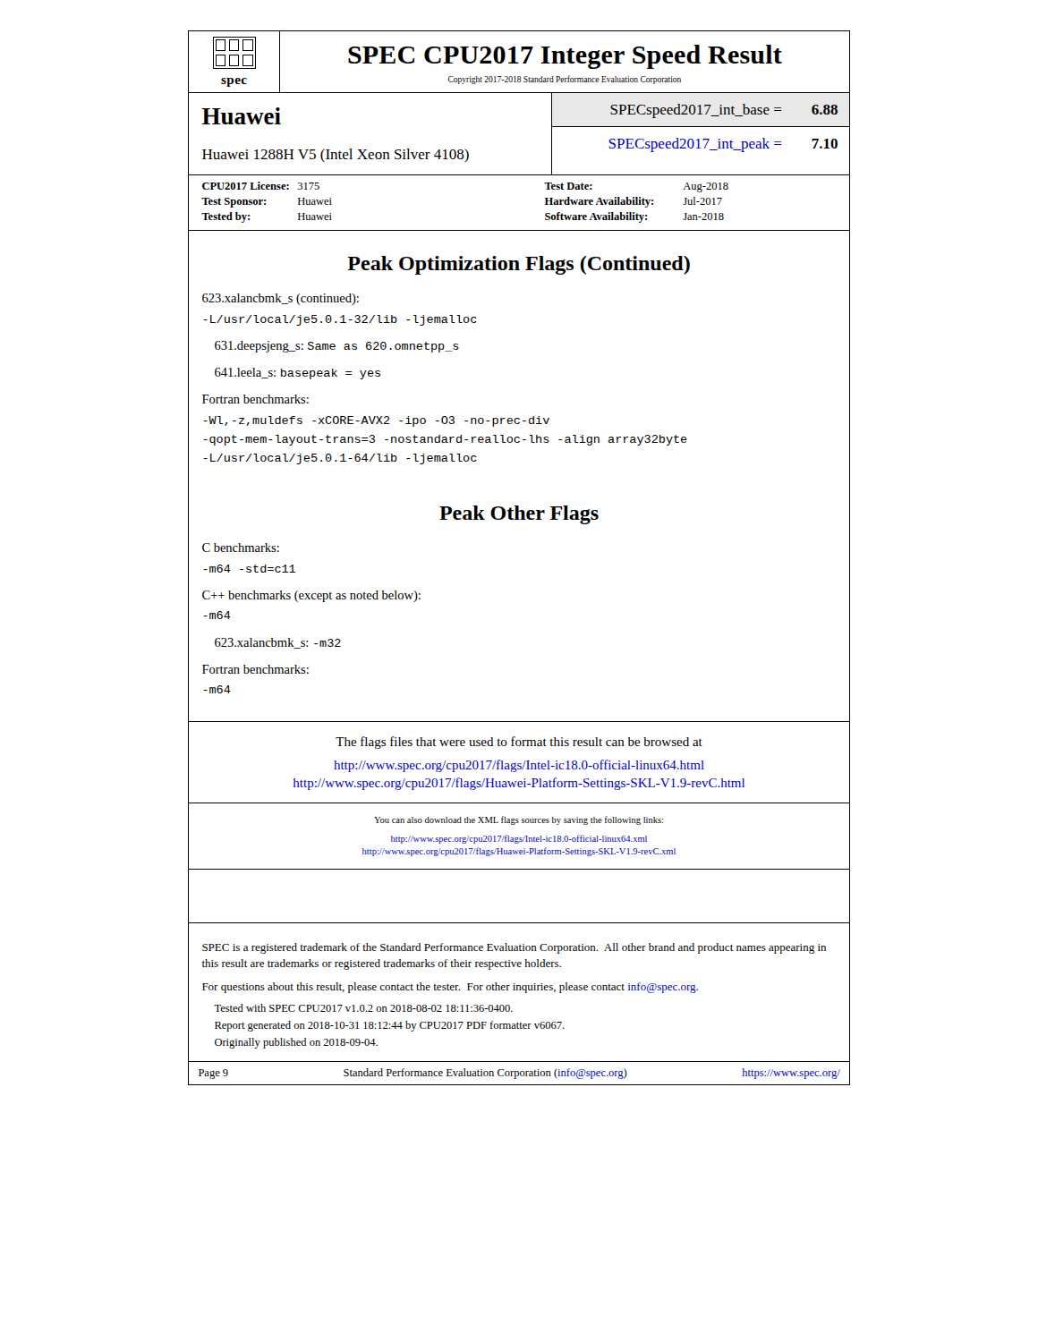spec
SPEC CPU2017 Integer Speed Result
Copyright 2017-2018 Standard Performance Evaluation Corporation
Huawei
Huawei 1288H V5 (Intel Xeon Silver 4108)
SPECspeed2017_int_base = 6.88
SPECspeed2017_int_peak = 7.10
CPU2017 License: 3175
Test Sponsor: Huawei
Tested by: Huawei
Test Date: Aug-2018
Hardware Availability: Jul-2017
Software Availability: Jan-2018
Peak Optimization Flags (Continued)
623.xalancbmk_s (continued):
-L/usr/local/je5.0.1-32/lib -ljemalloc
631.deepsjeng_s: Same as 620.omnetpp_s
641.leela_s: basepeak = yes
Fortran benchmarks:
-Wl,-z,muldefs -xCORE-AVX2 -ipo -O3 -no-prec-div -qopt-mem-layout-trans=3 -nostandard-realloc-lhs -align array32byte -L/usr/local/je5.0.1-64/lib -ljemalloc
Peak Other Flags
C benchmarks:
-m64 -std=c11
C++ benchmarks (except as noted below):
-m64
623.xalancbmk_s: -m32
Fortran benchmarks:
-m64
The flags files that were used to format this result can be browsed at
http://www.spec.org/cpu2017/flags/Intel-ic18.0-official-linux64.html
http://www.spec.org/cpu2017/flags/Huawei-Platform-Settings-SKL-V1.9-revC.html
You can also download the XML flags sources by saving the following links:
http://www.spec.org/cpu2017/flags/Intel-ic18.0-official-linux64.xml
http://www.spec.org/cpu2017/flags/Huawei-Platform-Settings-SKL-V1.9-revC.xml
SPEC is a registered trademark of the Standard Performance Evaluation Corporation. All other brand and product names appearing in this result are trademarks or registered trademarks of their respective holders.
For questions about this result, please contact the tester. For other inquiries, please contact info@spec.org.
Tested with SPEC CPU2017 v1.0.2 on 2018-08-02 18:11:36-0400.
Report generated on 2018-10-31 18:12:44 by CPU2017 PDF formatter v6067.
Originally published on 2018-09-04.
Page 9
Standard Performance Evaluation Corporation (info@spec.org)
https://www.spec.org/